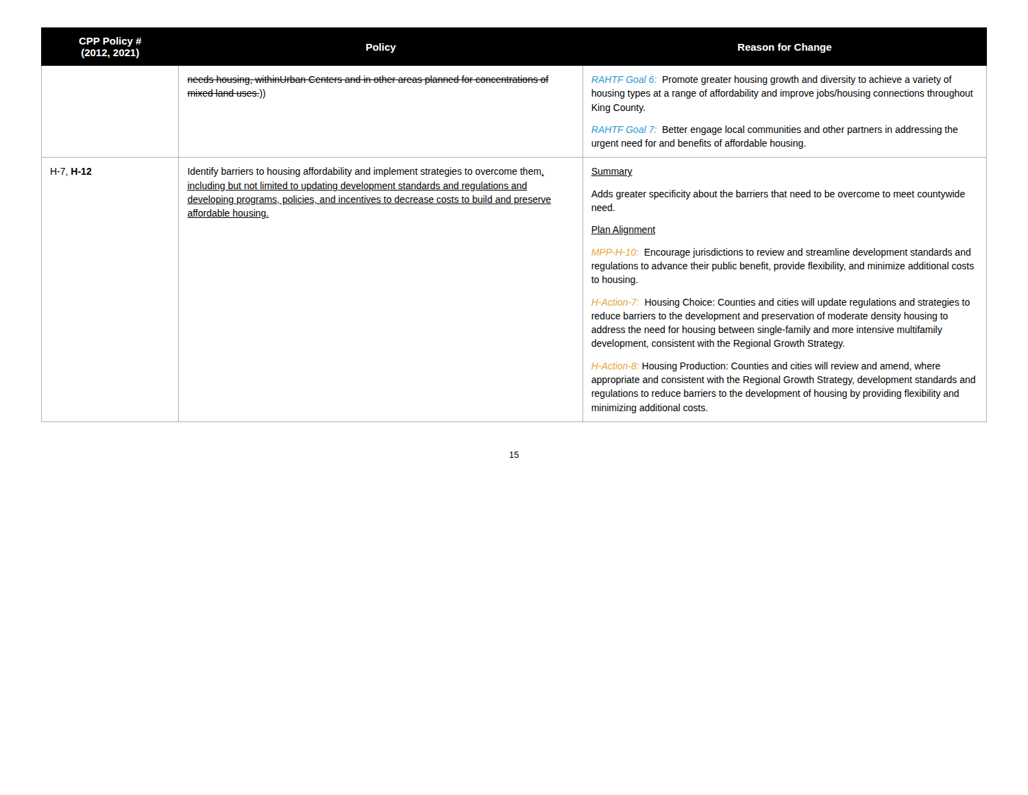| CPP Policy # (2012, 2021) | Policy | Reason for Change |
| --- | --- | --- |
| | needs housing, withinUrban Centers and in other areas planned for concentrations of mixed land uses. )) | RAHTF Goal 6: Promote greater housing growth and diversity to achieve a variety of housing types at a range of affordability and improve jobs/housing connections throughout King County. RAHTF Goal 7: Better engage local communities and other partners in addressing the urgent need for and benefits of affordable housing. |
| H-7, H-12 | Identify barriers to housing affordability and implement strategies to overcome them , including but not limited to updating development standards and regulations and developing programs, policies, and incentives to decrease costs to build and preserve affordable housing. | Summary Adds greater specificity about the barriers that need to be overcome to meet countywide need. Plan Alignment MPP-H-10: Encourage jurisdictions to review and streamline development standards and regulations to advance their public benefit, provide flexibility, and minimize additional costs to housing. H-Action-7: Housing Choice: Counties and cities will update regulations and strategies to reduce barriers to the development and preservation of moderate density housing to address the need for housing between single-family and more intensive multifamily development, consistent with the Regional Growth Strategy. H-Action-8: Housing Production: Counties and cities will review and amend, where appropriate and consistent with the Regional Growth Strategy, development standards and regulations to reduce barriers to the development of housing by providing flexibility and minimizing additional costs. |
15